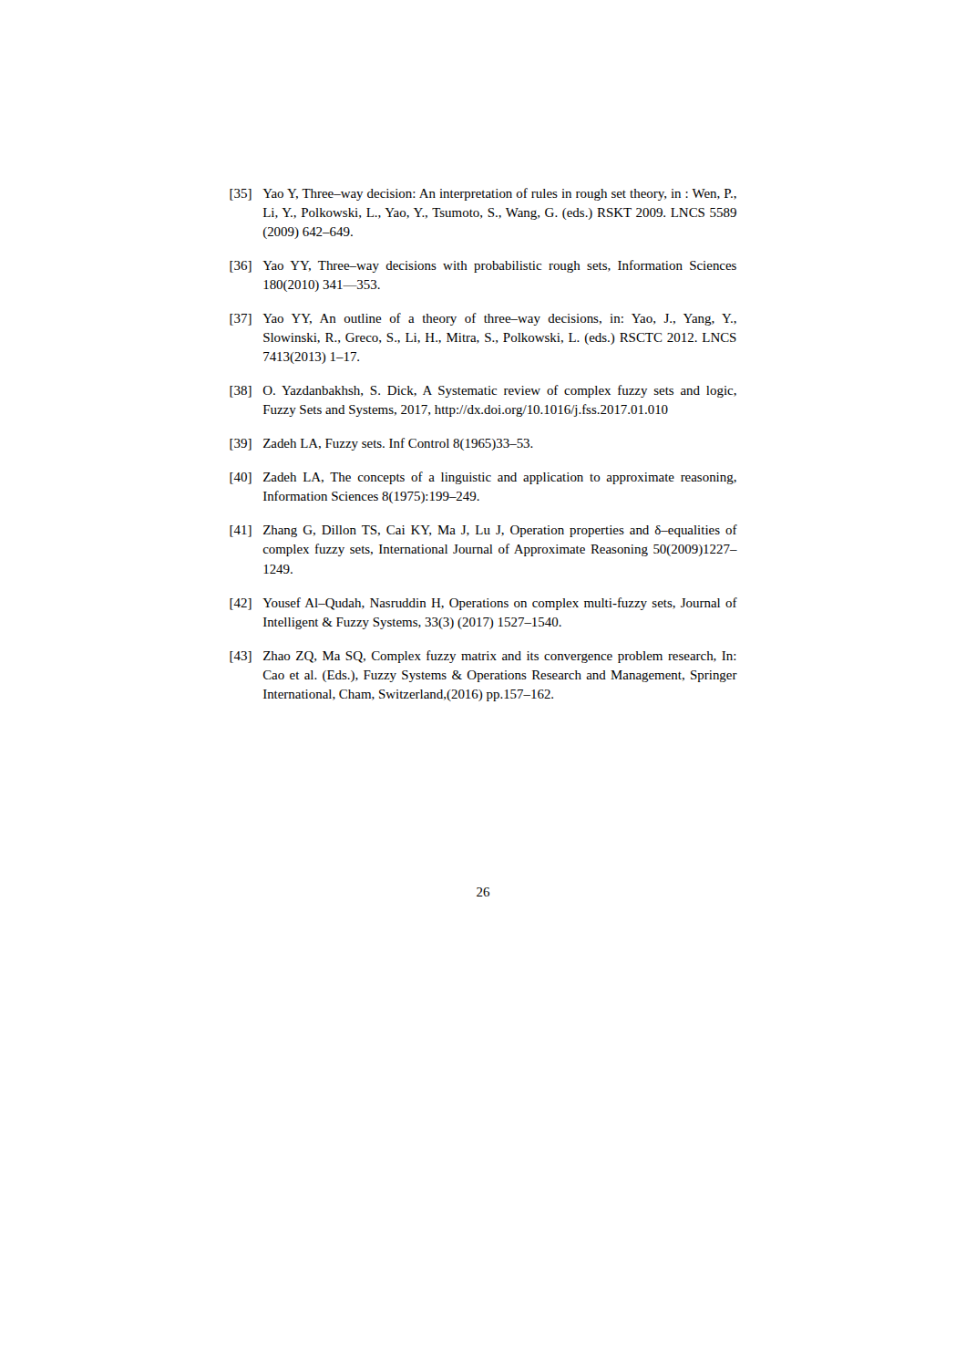[35] Yao Y, Three–way decision: An interpretation of rules in rough set theory, in : Wen, P., Li, Y., Polkowski, L., Yao, Y., Tsumoto, S., Wang, G. (eds.) RSKT 2009. LNCS 5589 (2009) 642–649.
[36] Yao YY, Three–way decisions with probabilistic rough sets, Information Sciences 180(2010) 341—353.
[37] Yao YY, An outline of a theory of three–way decisions, in: Yao, J., Yang, Y., Slowinski, R., Greco, S., Li, H., Mitra, S., Polkowski, L. (eds.) RSCTC 2012. LNCS 7413(2013) 1–17.
[38] O. Yazdanbakhsh, S. Dick, A Systematic review of complex fuzzy sets and logic, Fuzzy Sets and Systems, 2017, http://dx.doi.org/10.1016/j.fss.2017.01.010
[39] Zadeh LA, Fuzzy sets. Inf Control 8(1965)33–53.
[40] Zadeh LA, The concepts of a linguistic and application to approximate reasoning, Information Sciences 8(1975):199–249.
[41] Zhang G, Dillon TS, Cai KY, Ma J, Lu J, Operation properties and δ–equalities of complex fuzzy sets, International Journal of Approximate Reasoning 50(2009)1227–1249.
[42] Yousef Al–Qudah, Nasruddin H, Operations on complex multi-fuzzy sets, Journal of Intelligent & Fuzzy Systems, 33(3) (2017) 1527–1540.
[43] Zhao ZQ, Ma SQ, Complex fuzzy matrix and its convergence problem research, In: Cao et al. (Eds.), Fuzzy Systems & Operations Research and Management, Springer International, Cham, Switzerland,(2016) pp.157–162.
26